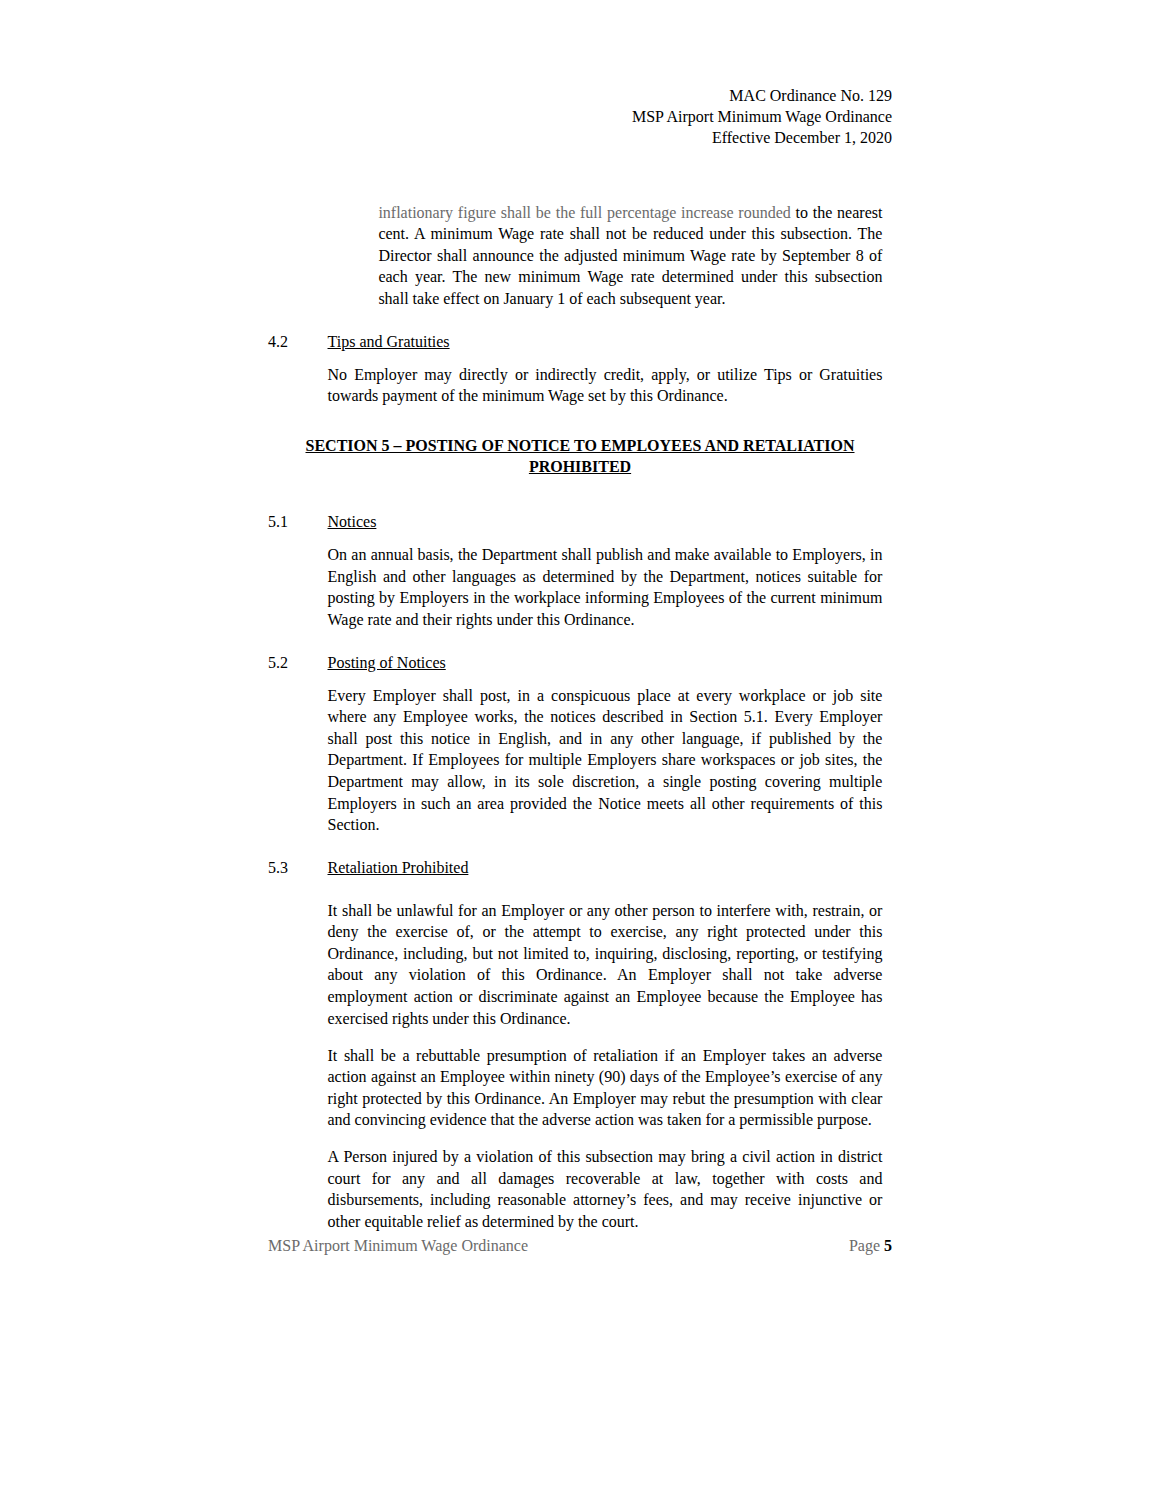MAC Ordinance No. 129
MSP Airport Minimum Wage Ordinance
Effective December 1, 2020
inflationary figure shall be the full percentage increase rounded to the nearest cent. A minimum Wage rate shall not be reduced under this subsection. The Director shall announce the adjusted minimum Wage rate by September 8 of each year. The new minimum Wage rate determined under this subsection shall take effect on January 1 of each subsequent year.
4.2
Tips and Gratuities
No Employer may directly or indirectly credit, apply, or utilize Tips or Gratuities towards payment of the minimum Wage set by this Ordinance.
SECTION 5 – POSTING OF NOTICE TO EMPLOYEES AND RETALIATION PROHIBITED
5.1
Notices
On an annual basis, the Department shall publish and make available to Employers, in English and other languages as determined by the Department, notices suitable for posting by Employers in the workplace informing Employees of the current minimum Wage rate and their rights under this Ordinance.
5.2
Posting of Notices
Every Employer shall post, in a conspicuous place at every workplace or job site where any Employee works, the notices described in Section 5.1. Every Employer shall post this notice in English, and in any other language, if published by the Department. If Employees for multiple Employers share workspaces or job sites, the Department may allow, in its sole discretion, a single posting covering multiple Employers in such an area provided the Notice meets all other requirements of this Section.
5.3
Retaliation Prohibited
It shall be unlawful for an Employer or any other person to interfere with, restrain, or deny the exercise of, or the attempt to exercise, any right protected under this Ordinance, including, but not limited to, inquiring, disclosing, reporting, or testifying about any violation of this Ordinance. An Employer shall not take adverse employment action or discriminate against an Employee because the Employee has exercised rights under this Ordinance.
It shall be a rebuttable presumption of retaliation if an Employer takes an adverse action against an Employee within ninety (90) days of the Employee’s exercise of any right protected by this Ordinance. An Employer may rebut the presumption with clear and convincing evidence that the adverse action was taken for a permissible purpose.
A Person injured by a violation of this subsection may bring a civil action in district court for any and all damages recoverable at law, together with costs and disbursements, including reasonable attorney’s fees, and may receive injunctive or other equitable relief as determined by the court.
MSP Airport Minimum Wage Ordinance
Page 5